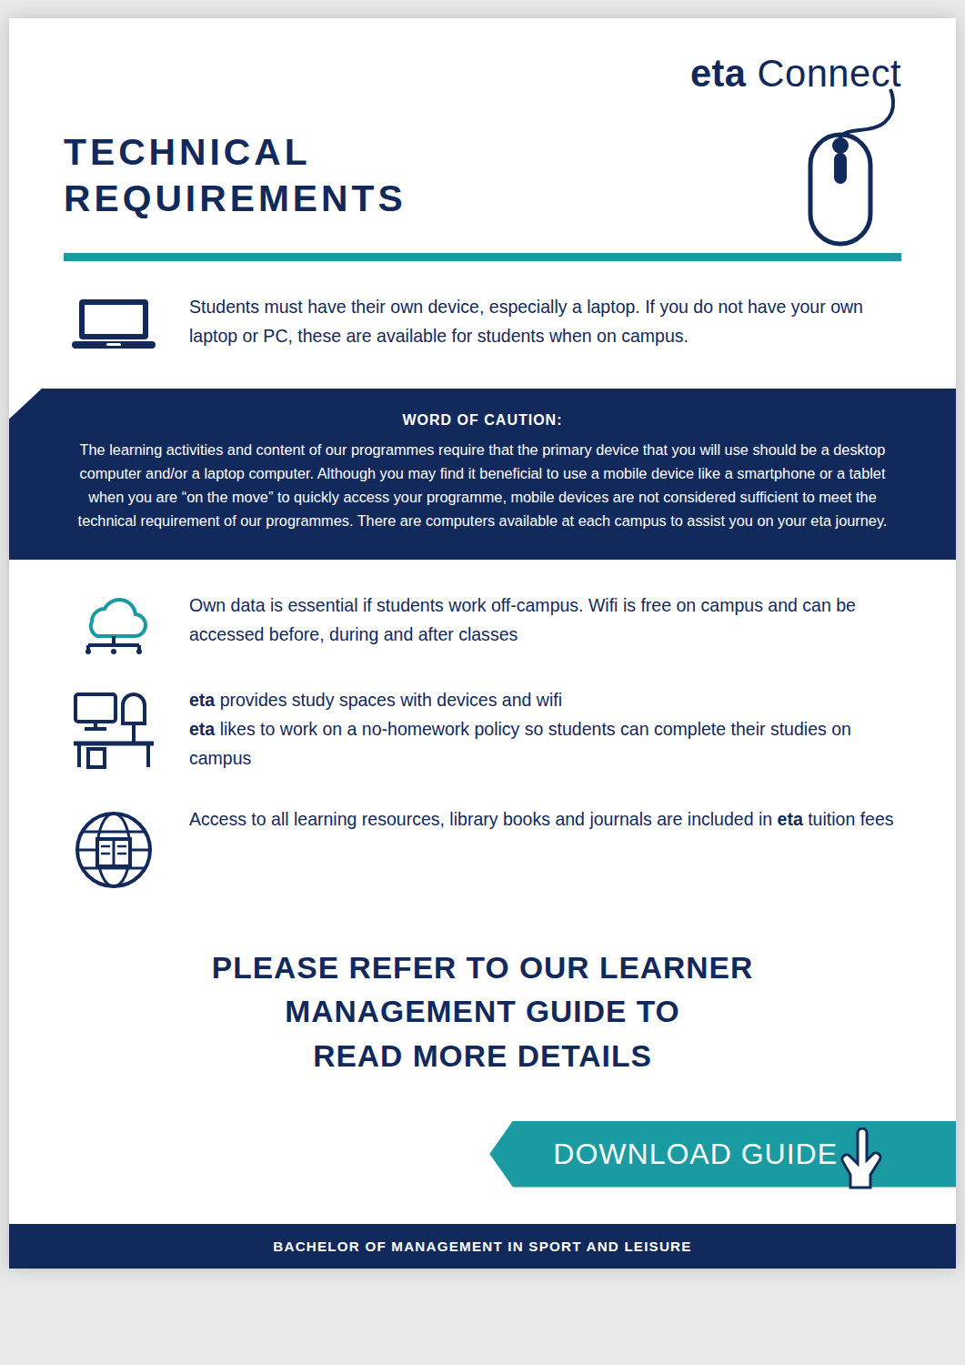eta Connect
TECHNICAL
REQUIREMENTS
Students must have their own device, especially a laptop. If you do not have your own laptop or PC, these are available for students when on campus.
Word of caution:
The learning activities and content of our programmes require that the primary device that you will use should be a desktop computer and/or a laptop computer. Although you may find it beneficial to use a mobile device like a smartphone or a tablet when you are “on the move” to quickly access your programme, mobile devices are not considered sufficient to meet the technical requirement of our programmes. There are computers available at each campus to assist you on your eta journey.
Own data is essential if students work off-campus. Wifi is free on campus and can be accessed before, during and after classes
eta provides study spaces with devices and wifi
eta likes to work on a no-homework policy so students can complete their studies on campus
Access to all learning resources, library books and journals are included in eta tuition fees
PLEASE REFER TO OUR LEARNER
MANAGEMENT GUIDE TO
READ MORE DETAILS
DOWNLOAD GUIDE
Bachelor of Management in Sport and Leisure